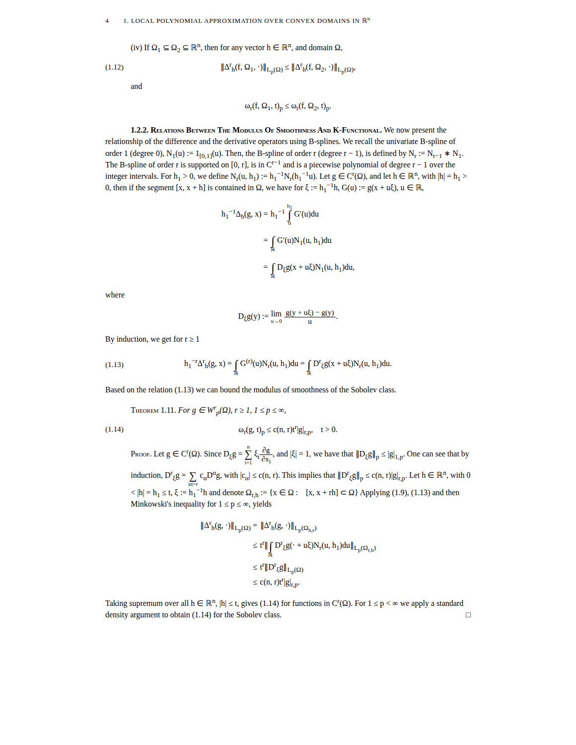41. LOCAL POLYNOMIAL APPROXIMATION OVER CONVEX DOMAINS IN ℝn
(iv) If Ω1 ⊆ Ω2 ⊆ ℝn, then for any vector h ∈ ℝn, and domain Ω,
(1.12)
∥Δrh(f, Ω1, ·)∥Lp(Ω) ≤ ∥Δrh(f, Ω2, ·)∥Lp(Ω),
and
ωr(f, Ω1, t)p ≤ ωr(f, Ω2, t)p.
1.2.2. Relations Between The Modulus Of Smoothness And K-Functional. We now present the relationship of the difference and the derivative operators using B-splines. We recall the univariate B-spline of order 1 (degree 0), N1(u) := 1[0,1](u). Then, the B-spline of order r (degree r − 1), is defined by Nr := Nr−1 ∗ N1. The B-spline of order r is supported on [0, r], is in Cr−1 and is a piecewise polynomial of degree r − 1 over the integer intervals. For h1 > 0, we define Nr(u, h1) := h1−1Nr(h1−1u). Let g ∈ Cr(Ω), and let h ∈ ℝn, with |h| = h1 > 0, then if the segment [x, x + h] is contained in Ω, we have for ξ := h1−1h, G(u) := g(x + uξ), u ∈ ℝ,
h1−1Δh(g, x) =
h1−1 h1∫0 G′(u)du
=
∫ℝ G′(u)N1(u, h1)du
=
∫ℝ Dξg(x + uξ)N1(u, h1)du,
where
Dξg(y) := lim u→0 g(y + uξ) − g(y) u.
By induction, we get for r ≥ 1
(1.13)
h1−rΔrh(g, x) = ∫ℝ G(r)(u)Nr(u, h1)du = ∫ℝ Drξg(x + uξ)Nr(u, h1)du.
Based on the relation (1.13) we can bound the modulus of smoothness of the Sobolev class.
Theorem 1.11. For g ∈ Wrp(Ω), r ≥ 1, 1 ≤ p ≤ ∞,
(1.14)
ωr(g, t)p ≤ c(n, r)tr|g|r,p, t > 0.
Proof. Let g ∈ Cr(Ω). Since Dξg = n∑i=1 ξi∂g∂xi, and |ξ| = 1, we have that ∥Dξg∥p ≤ |g|1,p. One can see that by induction, Drξg = ∑|α|=r cαDαg, with |cα| ≤ c(n, r). This implies that ∥Drξg∥p ≤ c(n, r)|g|r,p. Let h ∈ ℝn, with 0 < |h| = h1 ≤ t, ξ := h1−1h and denote Ωr,h := {x ∈ Ω : [x, x + rh] ⊂ Ω} Applying (1.9), (1.13) and then Minkowski's inequality for 1 ≤ p ≤ ∞, yields
∥Δrh(g, ·)∥Lp(Ω) =
∥Δrh(g, ·)∥Lp(Ωh,r)
≤
tr∥ ∫ℝ Drξg(· + uξ)Nr(u, h1)du∥Lp(Ωr,h)
≤
tr∥Drξg∥Lp(Ω)
≤
c(n, r)tr|g|r,p.
Taking supremum over all h ∈ ℝn, |h| ≤ t, gives (1.14) for functions in Cr(Ω). For 1 ≤ p < ∞ we apply a standard density argument to obtain (1.14) for the Sobolev class. □